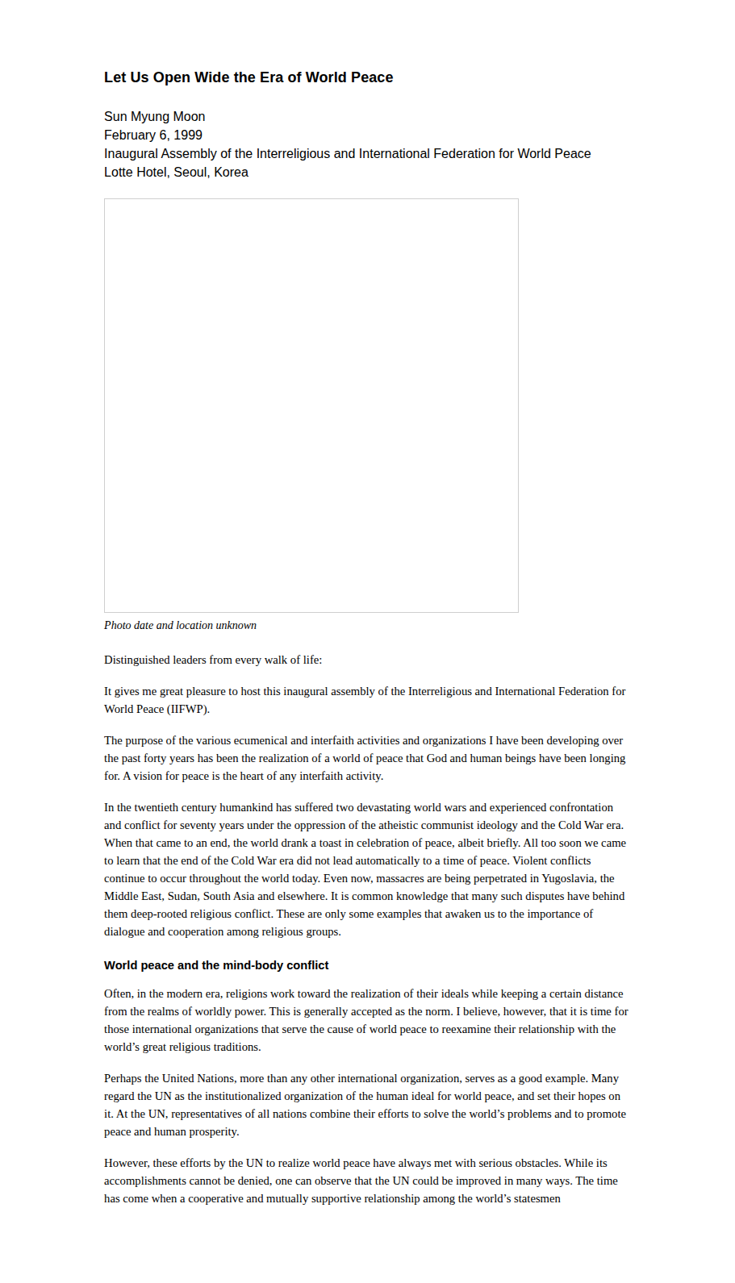Let Us Open Wide the Era of World Peace
Sun Myung Moon February 6, 1999 Inaugural Assembly of the Interreligious and International Federation for World Peace Lotte Hotel, Seoul, Korea
Photo date and location unknown
Distinguished leaders from every walk of life:
It gives me great pleasure to host this inaugural assembly of the Interreligious and International Federation for World Peace (IIFWP).
The purpose of the various ecumenical and interfaith activities and organizations I have been developing over the past forty years has been the realization of a world of peace that God and human beings have been longing for. A vision for peace is the heart of any interfaith activity.
In the twentieth century humankind has suffered two devastating world wars and experienced confrontation and conflict for seventy years under the oppression of the atheistic communist ideology and the Cold War era. When that came to an end, the world drank a toast in celebration of peace, albeit briefly. All too soon we came to learn that the end of the Cold War era did not lead automatically to a time of peace. Violent conflicts continue to occur throughout the world today. Even now, massacres are being perpetrated in Yugoslavia, the Middle East, Sudan, South Asia and elsewhere. It is common knowledge that many such disputes have behind them deep-rooted religious conflict. These are only some examples that awaken us to the importance of dialogue and cooperation among religious groups.
World peace and the mind-body conflict
Often, in the modern era, religions work toward the realization of their ideals while keeping a certain distance from the realms of worldly power. This is generally accepted as the norm. I believe, however, that it is time for those international organizations that serve the cause of world peace to reexamine their relationship with the world’s great religious traditions.
Perhaps the United Nations, more than any other international organization, serves as a good example. Many regard the UN as the institutionalized organization of the human ideal for world peace, and set their hopes on it. At the UN, representatives of all nations combine their efforts to solve the world’s problems and to promote peace and human prosperity.
However, these efforts by the UN to realize world peace have always met with serious obstacles. While its accomplishments cannot be denied, one can observe that the UN could be improved in many ways. The time has come when a cooperative and mutually supportive relationship among the world’s statesmen